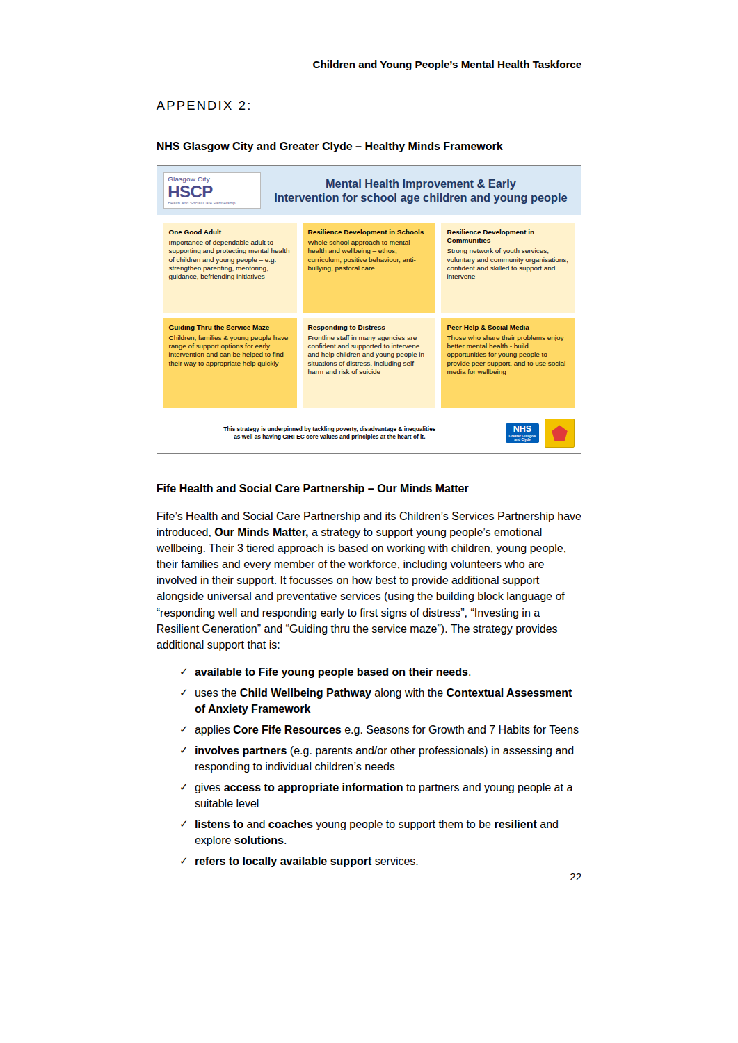Children and Young People’s Mental Health Taskforce
APPENDIX 2:
NHS Glasgow City and Greater Clyde – Healthy Minds Framework
Glasgow City
HSCP
Health and Social Care Partnership
Mental Health Improvement & Early
Intervention for school age children and young people
One Good Adult Importance of dependable adult to supporting and protecting mental health of children and young people – e.g. strengthen parenting, mentoring, guidance, befriending initiatives
Resilience Development in Schools Whole school approach to mental health and wellbeing – ethos, curriculum, positive behaviour, anti-bullying, pastoral care…
Resilience Development in Communities Strong network of youth services, voluntary and community organisations, confident and skilled to support and intervene
Guiding Thru the Service Maze Children, families & young people have range of support options for early intervention and can be helped to find their way to appropriate help quickly
Responding to Distress Frontline staff in many agencies are confident and supported to intervene and help children and young people in situations of distress, including self harm and risk of suicide
Peer Help & Social Media Those who share their problems enjoy better mental health - build opportunities for young people to provide peer support, and to use social media for wellbeing
This strategy is underpinned by tackling poverty, disadvantage & inequalities
as well as having GIRFEC core values and principles at the heart of it.
NHSGreater Glasgow
and Clyde
Fife Health and Social Care Partnership – Our Minds Matter
Fife’s Health and Social Care Partnership and its Children’s Services Partnership have introduced, Our Minds Matter, a strategy to support young people’s emotional wellbeing. Their 3 tiered approach is based on working with children, young people, their families and every member of the workforce, including volunteers who are involved in their support. It focusses on how best to provide additional support alongside universal and preventative services (using the building block language of “responding well and responding early to first signs of distress”, “Investing in a Resilient Generation” and “Guiding thru the service maze”). The strategy provides additional support that is:
available to Fife young people based on their needs.
uses the Child Wellbeing Pathway along with the Contextual Assessment of Anxiety Framework
applies Core Fife Resources e.g. Seasons for Growth and 7 Habits for Teens
involves partners (e.g. parents and/or other professionals) in assessing and responding to individual children’s needs
gives access to appropriate information to partners and young people at a suitable level
listens to and coaches young people to support them to be resilient and explore solutions.
refers to locally available support services.
22